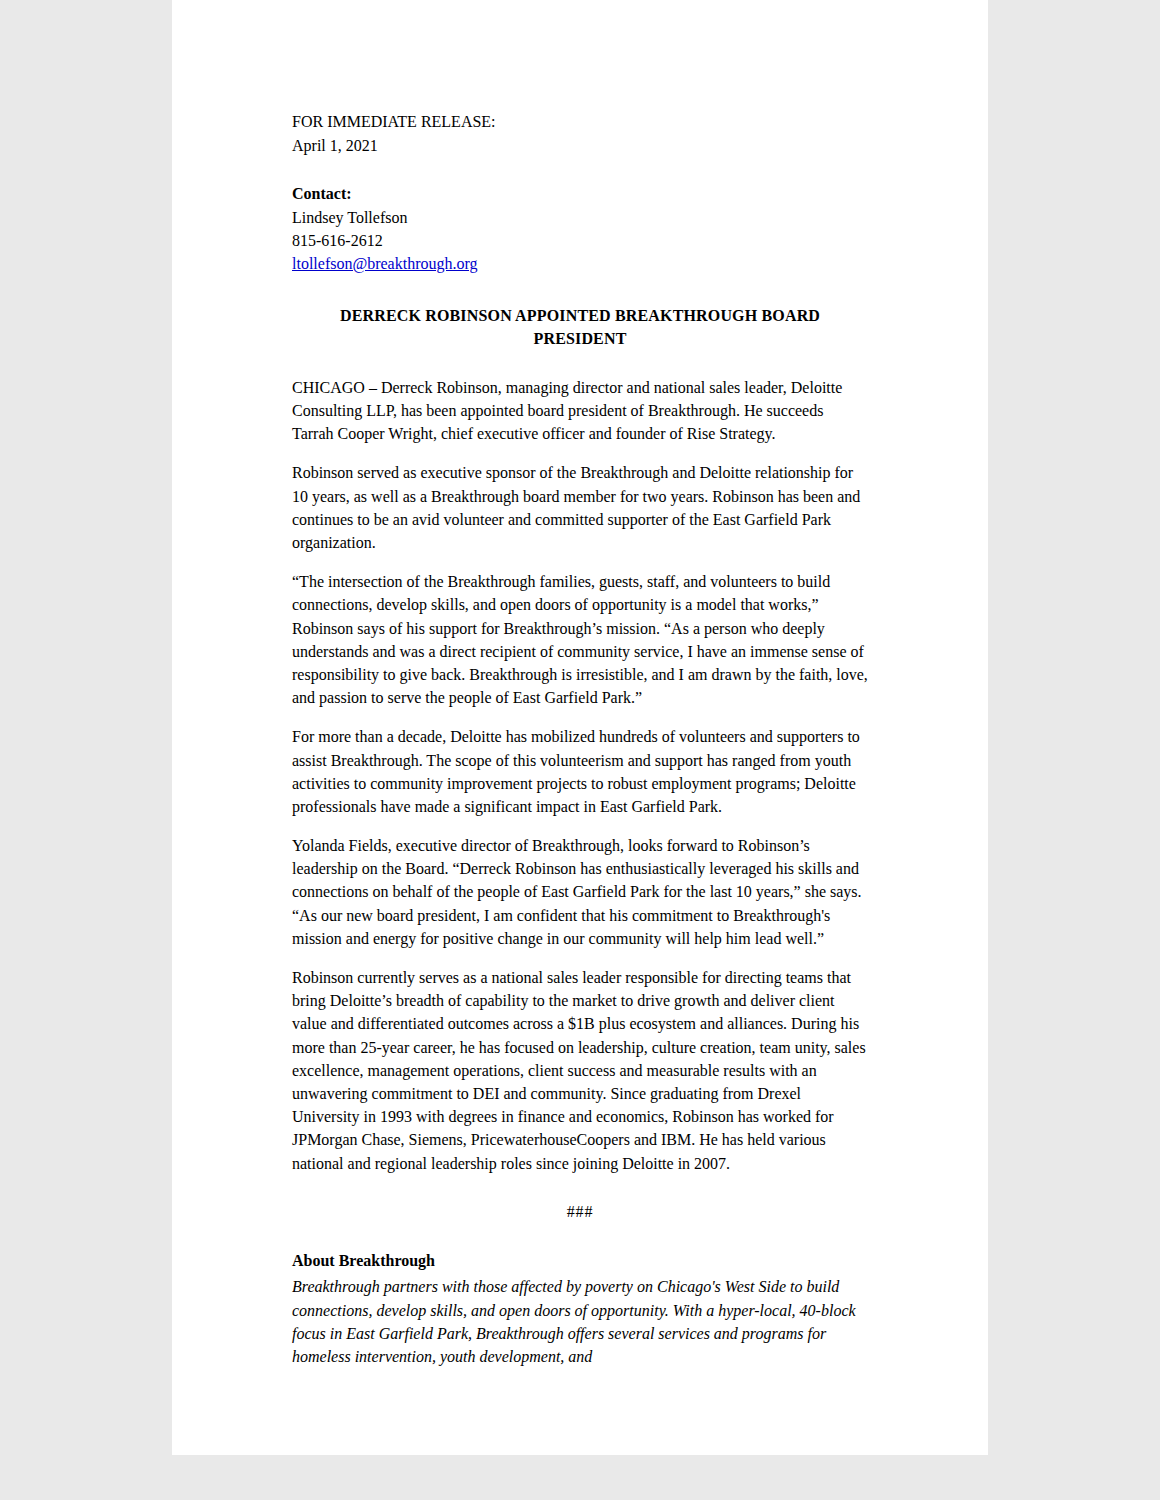FOR IMMEDIATE RELEASE: April 1, 2021
Contact: Lindsey Tollefson 815-616-2612 ltollefson@breakthrough.org
Derreck Robinson Appointed Breakthrough Board President
CHICAGO – Derreck Robinson, managing director and national sales leader, Deloitte Consulting LLP, has been appointed board president of Breakthrough. He succeeds Tarrah Cooper Wright, chief executive officer and founder of Rise Strategy.
Robinson served as executive sponsor of the Breakthrough and Deloitte relationship for 10 years, as well as a Breakthrough board member for two years. Robinson has been and continues to be an avid volunteer and committed supporter of the East Garfield Park organization.
“The intersection of the Breakthrough families, guests, staff, and volunteers to build connections, develop skills, and open doors of opportunity is a model that works,” Robinson says of his support for Breakthrough’s mission. “As a person who deeply understands and was a direct recipient of community service, I have an immense sense of responsibility to give back. Breakthrough is irresistible, and I am drawn by the faith, love, and passion to serve the people of East Garfield Park.”
For more than a decade, Deloitte has mobilized hundreds of volunteers and supporters to assist Breakthrough. The scope of this volunteerism and support has ranged from youth activities to community improvement projects to robust employment programs; Deloitte professionals have made a significant impact in East Garfield Park.
Yolanda Fields, executive director of Breakthrough, looks forward to Robinson’s leadership on the Board. “Derreck Robinson has enthusiastically leveraged his skills and connections on behalf of the people of East Garfield Park for the last 10 years,” she says. “As our new board president, I am confident that his commitment to Breakthrough's mission and energy for positive change in our community will help him lead well.”
Robinson currently serves as a national sales leader responsible for directing teams that bring Deloitte’s breadth of capability to the market to drive growth and deliver client value and differentiated outcomes across a $1B plus ecosystem and alliances. During his more than 25-year career, he has focused on leadership, culture creation, team unity, sales excellence, management operations, client success and measurable results with an unwavering commitment to DEI and community. Since graduating from Drexel University in 1993 with degrees in finance and economics, Robinson has worked for JPMorgan Chase, Siemens, PricewaterhouseCoopers and IBM. He has held various national and regional leadership roles since joining Deloitte in 2007.
###
About Breakthrough
Breakthrough partners with those affected by poverty on Chicago's West Side to build connections, develop skills, and open doors of opportunity. With a hyper-local, 40-block focus in East Garfield Park, Breakthrough offers several services and programs for homeless intervention, youth development, and